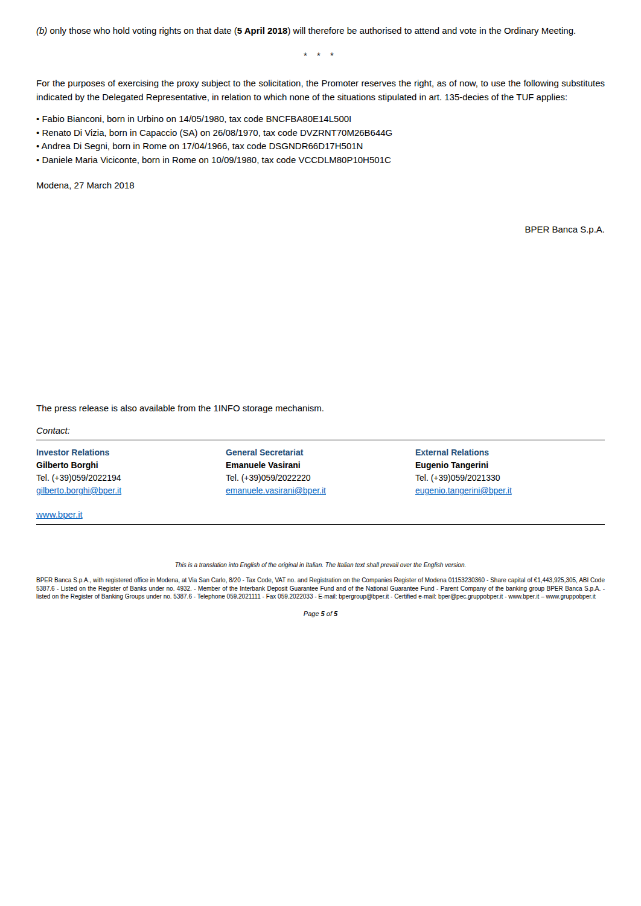(b) only those who hold voting rights on that date (5 April 2018) will therefore be authorised to attend and vote in the Ordinary Meeting.
* * *
For the purposes of exercising the proxy subject to the solicitation, the Promoter reserves the right, as of now, to use the following substitutes indicated by the Delegated Representative, in relation to which none of the situations stipulated in art. 135-decies of the TUF applies:
• Fabio Bianconi, born in Urbino on 14/05/1980, tax code BNCFBA80E14L500I
• Renato Di Vizia, born in Capaccio (SA) on 26/08/1970, tax code DVZRNT70M26B644G
• Andrea Di Segni, born in Rome on 17/04/1966, tax code DSGNDR66D17H501N
• Daniele Maria Viciconte, born in Rome on 10/09/1980, tax code VCCDLM80P10H501C
Modena, 27 March 2018
BPER Banca S.p.A.
The press release is also available from the 1INFO storage mechanism.
Contact:
| Investor Relations Gilberto Borghi Tel. (+39)059/2022194 gilberto.borghi@bper.it | General Secretariat Emanuele Vasirani Tel. (+39)059/2022220 emanuele.vasirani@bper.it | External Relations Eugenio Tangerini Tel. (+39)059/2021330 eugenio.tangerini@bper.it |
www.bper.it
This is a translation into English of the original in Italian. The Italian text shall prevail over the English version.
BPER Banca S.p.A., with registered office in Modena, at Via San Carlo, 8/20 - Tax Code, VAT no. and Registration on the Companies Register of Modena 01153230360 - Share capital of €1,443,925,305, ABI Code 5387.6 - Listed on the Register of Banks under no. 4932. - Member of the Interbank Deposit Guarantee Fund and of the National Guarantee Fund - Parent Company of the banking group BPER Banca S.p.A. - listed on the Register of Banking Groups under no. 5387.6 - Telephone 059.2021111 - Fax 059.2022033 - E-mail: bpergroup@bper.it - Certified e-mail: bper@pec.gruppobper.it - www.bper.it – www.gruppobper.it
Page 5 of 5